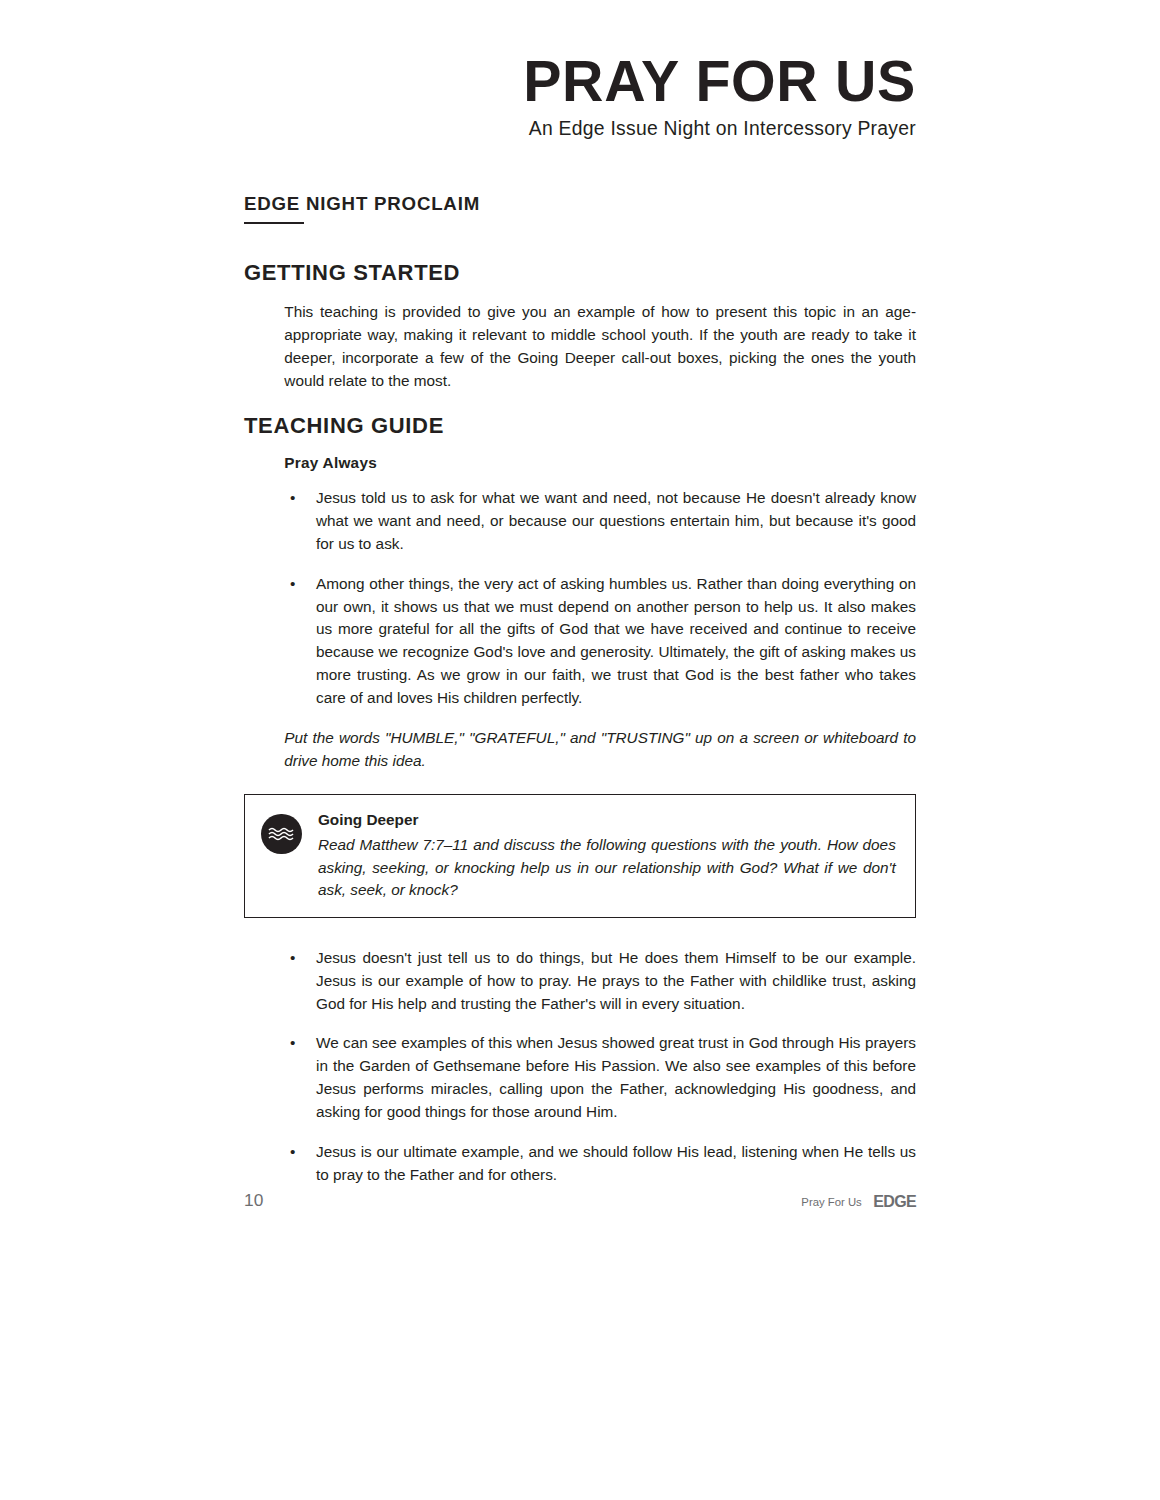PRAY FOR US
An Edge Issue Night on Intercessory Prayer
EDGE NIGHT PROCLAIM
GETTING STARTED
This teaching is provided to give you an example of how to present this topic in an age-appropriate way, making it relevant to middle school youth. If the youth are ready to take it deeper, incorporate a few of the Going Deeper call-out boxes, picking the ones the youth would relate to the most.
TEACHING GUIDE
Pray Always
Jesus told us to ask for what we want and need, not because He doesn't already know what we want and need, or because our questions entertain him, but because it's good for us to ask.
Among other things, the very act of asking humbles us. Rather than doing everything on our own, it shows us that we must depend on another person to help us. It also makes us more grateful for all the gifts of God that we have received and continue to receive because we recognize God's love and generosity. Ultimately, the gift of asking makes us more trusting. As we grow in our faith, we trust that God is the best father who takes care of and loves His children perfectly.
Put the words "HUMBLE," "GRATEFUL," and "TRUSTING" up on a screen or whiteboard to drive home this idea.
Going Deeper
Read Matthew 7:7–11 and discuss the following questions with the youth. How does asking, seeking, or knocking help us in our relationship with God? What if we don't ask, seek, or knock?
Jesus doesn't just tell us to do things, but He does them Himself to be our example. Jesus is our example of how to pray. He prays to the Father with childlike trust, asking God for His help and trusting the Father's will in every situation.
We can see examples of this when Jesus showed great trust in God through His prayers in the Garden of Gethsemane before His Passion. We also see examples of this before Jesus performs miracles, calling upon the Father, acknowledging His goodness, and asking for good things for those around Him.
Jesus is our ultimate example, and we should follow His lead, listening when He tells us to pray to the Father and for others.
10
Pray For Us EDGE